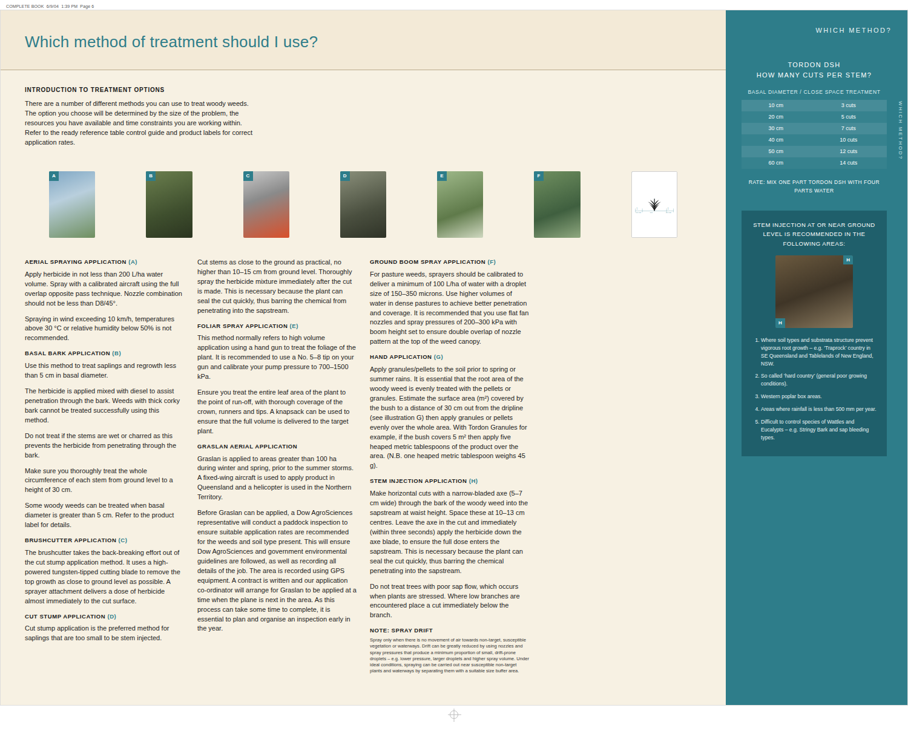COMPLETE BOOK 6/9/04 1:39 PM Page 6
Which method of treatment should I use?
Introduction to treatment options
There are a number of different methods you can use to treat woody weeds. The option you choose will be determined by the size of the problem, the resources you have available and time constraints you are working within. Refer to the ready reference table control guide and product labels for correct application rates.
A
B
C
D
E
F
G
30 cm 30 cm TREAT HERE dripline TREAT HERE
Aerial spraying application (A)
Apply herbicide in not less than 200 L/ha water volume. Spray with a calibrated aircraft using the full overlap opposite pass technique. Nozzle combination should not be less than D8/45°.
Spraying in wind exceeding 10 km/h, temperatures above 30 °C or relative humidity below 50% is not recommended.
Basal bark application (B)
Use this method to treat saplings and regrowth less than 5 cm in basal diameter.
The herbicide is applied mixed with diesel to assist penetration through the bark. Weeds with thick corky bark cannot be treated successfully using this method.
Do not treat if the stems are wet or charred as this prevents the herbicide from penetrating through the bark.
Make sure you thoroughly treat the whole circumference of each stem from ground level to a height of 30 cm.
Some woody weeds can be treated when basal diameter is greater than 5 cm. Refer to the product label for details.
Brushcutter application (C)
The brushcutter takes the back-breaking effort out of the cut stump application method. It uses a high-powered tungsten-tipped cutting blade to remove the top growth as close to ground level as possible. A sprayer attachment delivers a dose of herbicide almost immediately to the cut surface.
Cut stump application (D)
Cut stump application is the preferred method for saplings that are too small to be stem injected.
Cut stems as close to the ground as practical, no higher than 10–15 cm from ground level. Thoroughly spray the herbicide mixture immediately after the cut is made. This is necessary because the plant can seal the cut quickly, thus barring the chemical from penetrating into the sapstream.
Foliar spray application (E)
This method normally refers to high volume application using a hand gun to treat the foliage of the plant. It is recommended to use a No. 5–8 tip on your gun and calibrate your pump pressure to 700–1500 kPa.
Ensure you treat the entire leaf area of the plant to the point of run-off, with thorough coverage of the crown, runners and tips. A knapsack can be used to ensure that the full volume is delivered to the target plant.
Graslan aerial application
Graslan is applied to areas greater than 100 ha during winter and spring, prior to the summer storms. A fixed-wing aircraft is used to apply product in Queensland and a helicopter is used in the Northern Territory.
Before Graslan can be applied, a Dow AgroSciences representative will conduct a paddock inspection to ensure suitable application rates are recommended for the weeds and soil type present. This will ensure Dow AgroSciences and government environmental guidelines are followed, as well as recording all details of the job. The area is recorded using GPS equipment. A contract is written and our application co-ordinator will arrange for Graslan to be applied at a time when the plane is next in the area. As this process can take some time to complete, it is essential to plan and organise an inspection early in the year.
Ground boom spray application (F)
For pasture weeds, sprayers should be calibrated to deliver a minimum of 100 L/ha of water with a droplet size of 150–350 microns. Use higher volumes of water in dense pastures to achieve better penetration and coverage. It is recommended that you use flat fan nozzles and spray pressures of 200–300 kPa with boom height set to ensure double overlap of nozzle pattern at the top of the weed canopy.
Hand application (G)
Apply granules/pellets to the soil prior to spring or summer rains. It is essential that the root area of the woody weed is evenly treated with the pellets or granules. Estimate the surface area (m²) covered by the bush to a distance of 30 cm out from the dripline (see illustration G) then apply granules or pellets evenly over the whole area. With Tordon Granules for example, if the bush covers 5 m² then apply five heaped metric tablespoons of the product over the area. (N.B. one heaped metric tablespoon weighs 45 g).
Stem injection application (H)
Make horizontal cuts with a narrow-bladed axe (5–7 cm wide) through the bark of the woody weed into the sapstream at waist height. Space these at 10–13 cm centres. Leave the axe in the cut and immediately (within three seconds) apply the herbicide down the axe blade, to ensure the full dose enters the sapstream. This is necessary because the plant can seal the cut quickly, thus barring the chemical penetrating into the sapstream.
Do not treat trees with poor sap flow, which occurs when plants are stressed. Where low branches are encountered place a cut immediately below the branch.
Note: Spray drift
Spray only when there is no movement of air towards non-target, susceptible vegetation or waterways. Drift can be greatly reduced by using nozzles and spray pressures that produce a minimum proportion of small, drift-prone droplets – e.g. lower pressure, larger droplets and higher spray volume. Under ideal conditions, spraying can be carried out near susceptible non-target plants and waterways by separating them with a suitable size buffer area.
Which method?
Which method?
Tordon DSH
How many cuts per stem?
Basal diameter / close space treatment
| 10 cm | 3 cuts |
| 20 cm | 5 cuts |
| 30 cm | 7 cuts |
| 40 cm | 10 cuts |
| 50 cm | 12 cuts |
| 60 cm | 14 cuts |
Rate: Mix one part Tordon DSH with four parts water
Stem injection at or near ground level is recommended in the following areas:
H H
Where soil types and substrata structure prevent vigorous root growth – e.g. ‘Traprock’ country in SE Queensland and Tablelands of New England, NSW.
So called ‘hard country’ (general poor growing conditions).
Western poplar box areas.
Areas where rainfall is less than 500 mm per year.
Difficult to control species of Wattles and Eucalypts – e.g. Stringy Bark and sap bleeding types.